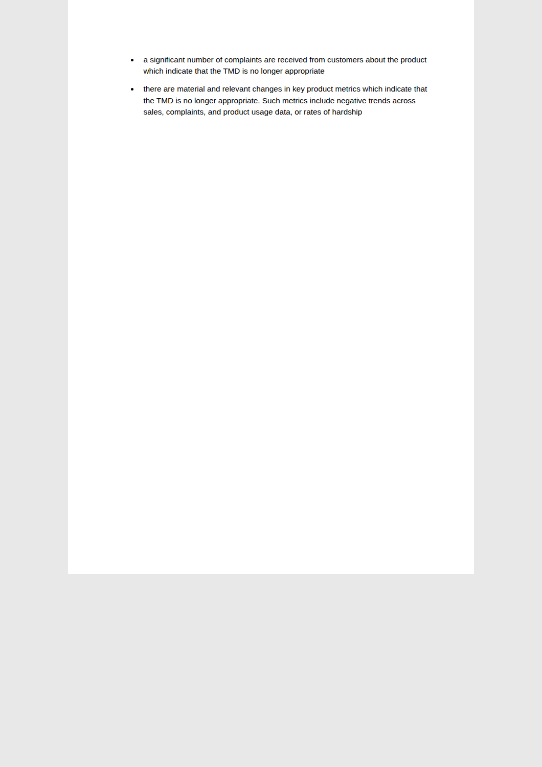a significant number of complaints are received from customers about the product which indicate that the TMD is no longer appropriate
there are material and relevant changes in key product metrics which indicate that the TMD is no longer appropriate. Such metrics include negative trends across sales, complaints, and product usage data, or rates of hardship